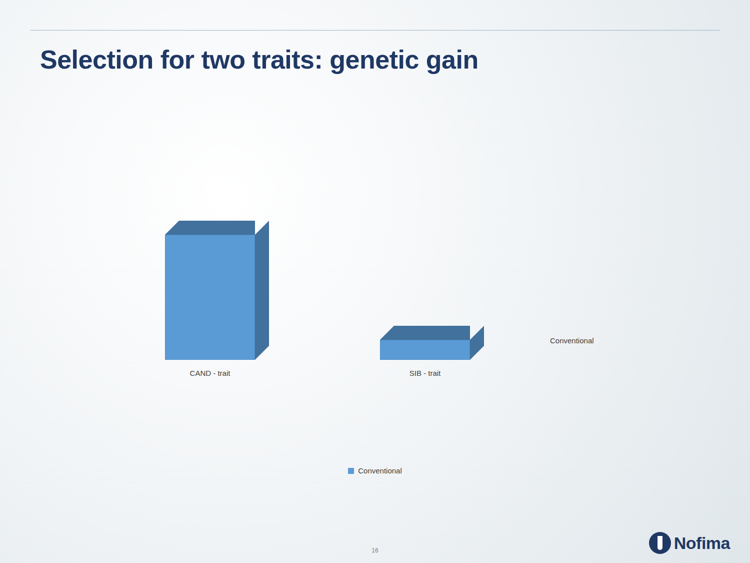Selection for two traits: genetic gain
CAND - trait
SIB - trait
Conventional
Conventional
16
Nofima